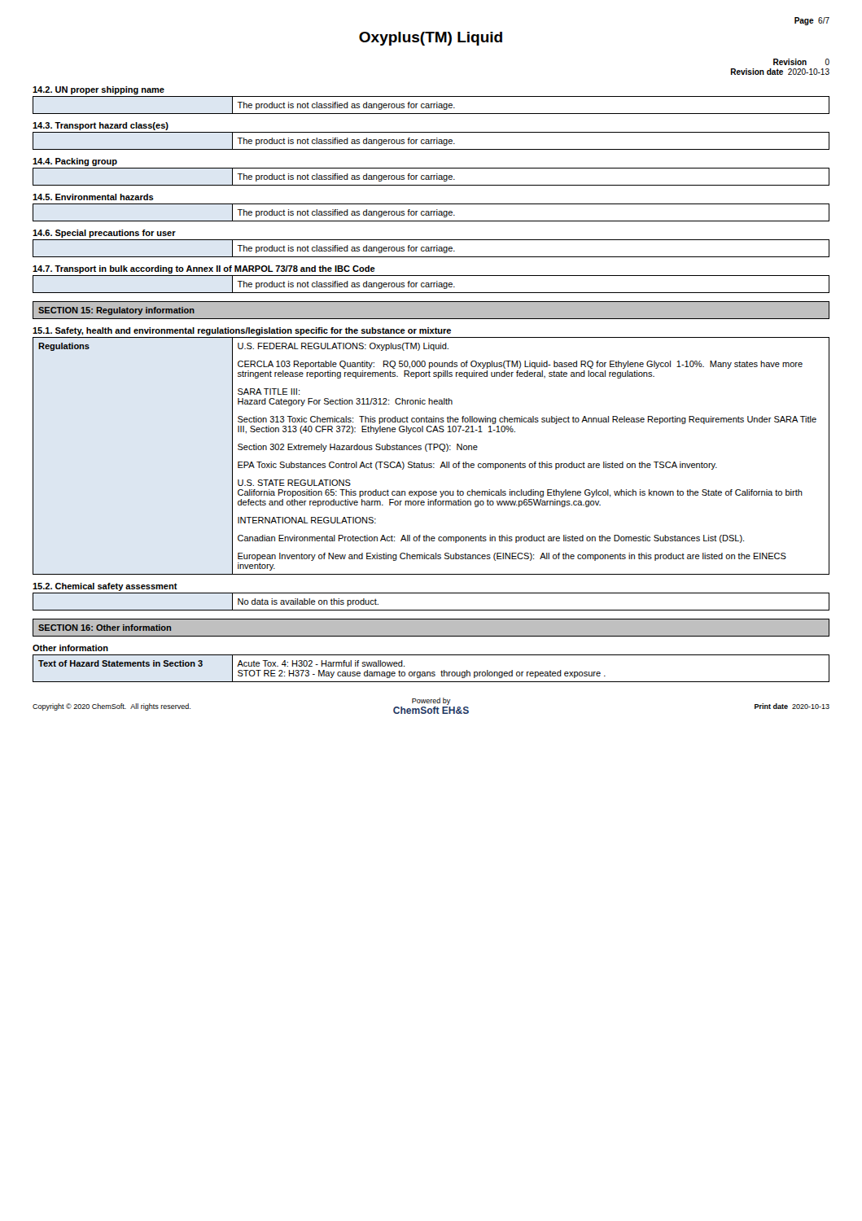Page 6/7
Oxyplus(TM) Liquid
Revision 0
Revision date 2020-10-13
14.2. UN proper shipping name
| | The product is not classified as dangerous for carriage. |
14.3. Transport hazard class(es)
| | The product is not classified as dangerous for carriage. |
14.4. Packing group
| | The product is not classified as dangerous for carriage. |
14.5. Environmental hazards
| | The product is not classified as dangerous for carriage. |
14.6. Special precautions for user
| | The product is not classified as dangerous for carriage. |
14.7. Transport in bulk according to Annex II of MARPOL 73/78 and the IBC Code
| | The product is not classified as dangerous for carriage. |
SECTION 15: Regulatory information
15.1. Safety, health and environmental regulations/legislation specific for the substance or mixture
| Regulations | U.S. FEDERAL REGULATIONS: Oxyplus(TM) Liquid. CERCLA 103 Reportable Quantity: RQ 50,000 pounds of Oxyplus(TM) Liquid- based RQ for Ethylene Glycol 1-10%. Many states have more stringent release reporting requirements. Report spills required under federal, state and local regulations. SARA TITLE III: Hazard Category For Section 311/312: Chronic health Section 313 Toxic Chemicals: This product contains the following chemicals subject to Annual Release Reporting Requirements Under SARA Title III, Section 313 (40 CFR 372): Ethylene Glycol CAS 107-21-1 1-10%. Section 302 Extremely Hazardous Substances (TPQ): None EPA Toxic Substances Control Act (TSCA) Status: All of the components of this product are listed on the TSCA inventory. U.S. STATE REGULATIONS California Proposition 65: This product can expose you to chemicals including Ethylene Gylcol, which is known to the State of California to birth defects and other reproductive harm. For more information go to www.p65Warnings.ca.gov. INTERNATIONAL REGULATIONS: Canadian Environmental Protection Act: All of the components in this product are listed on the Domestic Substances List (DSL). European Inventory of New and Existing Chemicals Substances (EINECS): All of the components in this product are listed on the EINECS inventory. |
15.2. Chemical safety assessment
| | No data is available on this product. |
SECTION 16: Other information
Other information
| Text of Hazard Statements in Section 3 | Acute Tox. 4: H302 - Harmful if swallowed. STOT RE 2: H373 - May cause damage to organs through prolonged or repeated exposure . |
Copyright © 2020 ChemSoft. All rights reserved.
Powered by
ChemSoft EH&S
Print date 2020-10-13